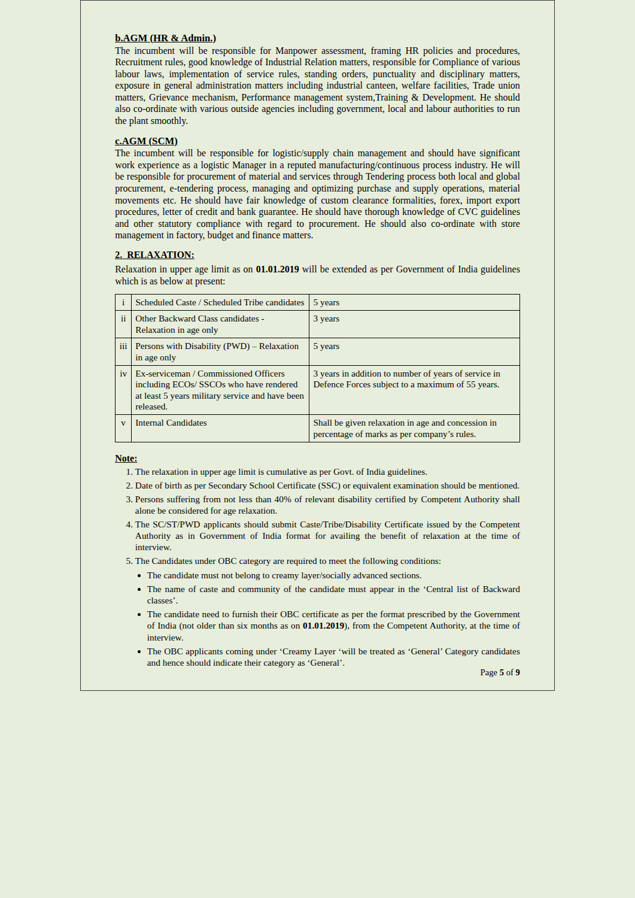b.AGM (HR & Admin.)
The incumbent will be responsible for Manpower assessment, framing HR policies and procedures, Recruitment rules, good knowledge of Industrial Relation matters, responsible for Compliance of various labour laws, implementation of service rules, standing orders, punctuality and disciplinary matters, exposure in general administration matters including industrial canteen, welfare facilities, Trade union matters, Grievance mechanism, Performance management system,Training & Development. He should also co-ordinate with various outside agencies including government, local and labour authorities to run the plant smoothly.
c.AGM (SCM)
The incumbent will be responsible for logistic/supply chain management and should have significant work experience as a logistic Manager in a reputed manufacturing/continuous process industry. He will be responsible for procurement of material and services through Tendering process both local and global procurement, e-tendering process, managing and optimizing purchase and supply operations, material movements etc. He should have fair knowledge of custom clearance formalities, forex, import export procedures, letter of credit and bank guarantee. He should have thorough knowledge of CVC guidelines and other statutory compliance with regard to procurement. He should also co-ordinate with store management in factory, budget and finance matters.
2. RELAXATION:
Relaxation in upper age limit as on 01.01.2019 will be extended as per Government of India guidelines which is as below at present:
| i | Scheduled Caste / Scheduled Tribe candidates | 5 years |
| ii | Other Backward Class candidates - Relaxation in age only | 3 years |
| iii | Persons with Disability (PWD) – Relaxation in age only | 5 years |
| iv | Ex-serviceman / Commissioned Officers including ECOs/ SSCOs who have rendered at least 5 years military service and have been released. | 3 years in addition to number of years of service in Defence Forces subject to a maximum of 55 years. |
| v | Internal Candidates | Shall be given relaxation in age and concession in percentage of marks as per company’s rules. |
Note:
The relaxation in upper age limit is cumulative as per Govt. of India guidelines.
Date of birth as per Secondary School Certificate (SSC) or equivalent examination should be mentioned.
Persons suffering from not less than 40% of relevant disability certified by Competent Authority shall alone be considered for age relaxation.
The SC/ST/PWD applicants should submit Caste/Tribe/Disability Certificate issued by the Competent Authority as in Government of India format for availing the benefit of relaxation at the time of interview.
The Candidates under OBC category are required to meet the following conditions:
The candidate must not belong to creamy layer/socially advanced sections.
The name of caste and community of the candidate must appear in the ‘Central list of Backward classes’.
The candidate need to furnish their OBC certificate as per the format prescribed by the Government of India (not older than six months as on 01.01.2019), from the Competent Authority, at the time of interview.
The OBC applicants coming under ‘Creamy Layer ‘will be treated as ‘General’ Category candidates and hence should indicate their category as ‘General’.
Page 5 of 9